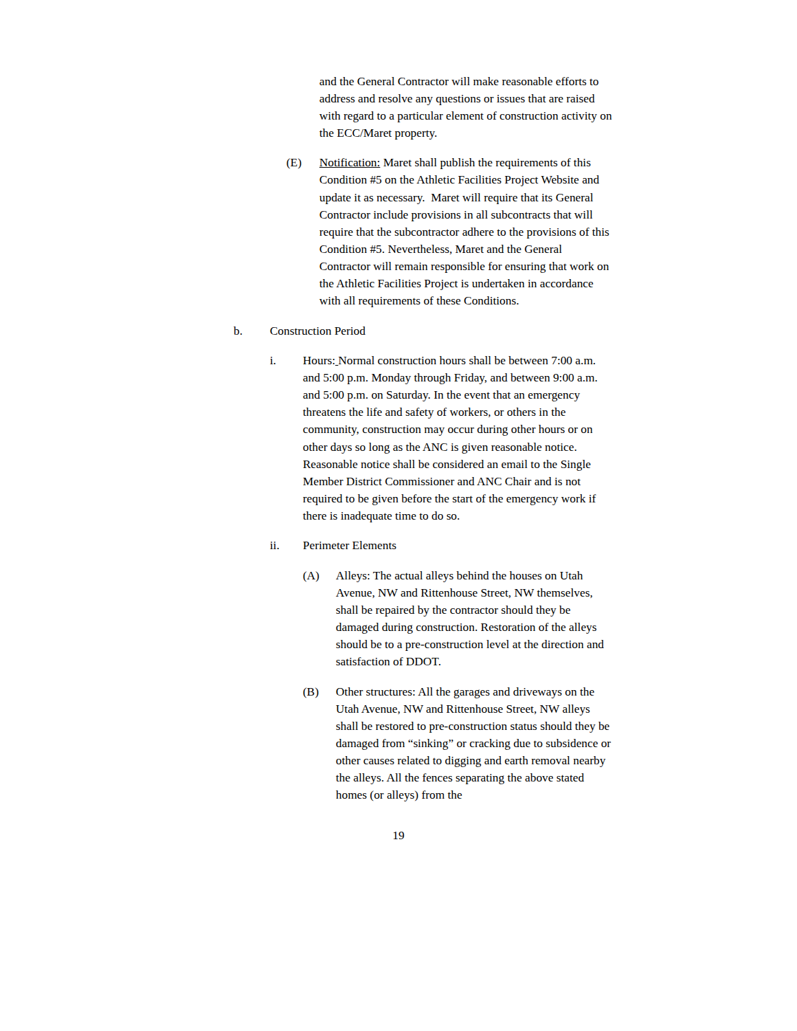and the General Contractor will make reasonable efforts to address and resolve any questions or issues that are raised with regard to a particular element of construction activity on the ECC/Maret property.
(E) Notification: Maret shall publish the requirements of this Condition #5 on the Athletic Facilities Project Website and update it as necessary. Maret will require that its General Contractor include provisions in all subcontracts that will require that the subcontractor adhere to the provisions of this Condition #5. Nevertheless, Maret and the General Contractor will remain responsible for ensuring that work on the Athletic Facilities Project is undertaken in accordance with all requirements of these Conditions.
b. Construction Period
i. Hours: Normal construction hours shall be between 7:00 a.m. and 5:00 p.m. Monday through Friday, and between 9:00 a.m. and 5:00 p.m. on Saturday. In the event that an emergency threatens the life and safety of workers, or others in the community, construction may occur during other hours or on other days so long as the ANC is given reasonable notice. Reasonable notice shall be considered an email to the Single Member District Commissioner and ANC Chair and is not required to be given before the start of the emergency work if there is inadequate time to do so.
ii. Perimeter Elements
(A) Alleys: The actual alleys behind the houses on Utah Avenue, NW and Rittenhouse Street, NW themselves, shall be repaired by the contractor should they be damaged during construction. Restoration of the alleys should be to a pre-construction level at the direction and satisfaction of DDOT.
(B) Other structures: All the garages and driveways on the Utah Avenue, NW and Rittenhouse Street, NW alleys shall be restored to pre-construction status should they be damaged from “sinking” or cracking due to subsidence or other causes related to digging and earth removal nearby the alleys. All the fences separating the above stated homes (or alleys) from the
19